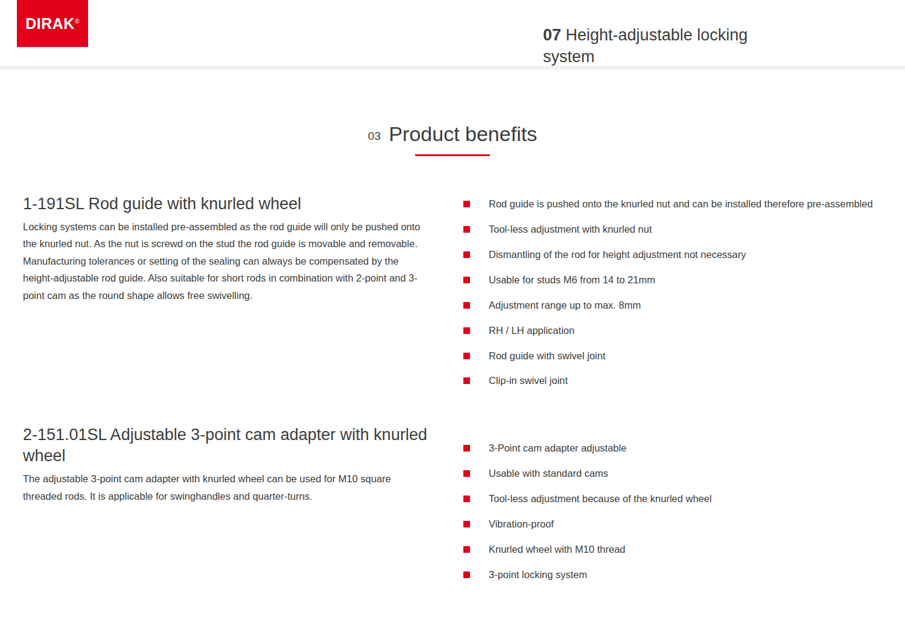DIRAK®
07 Height-adjustable locking system
03 Product benefits
1-191SL Rod guide with knurled wheel
Locking systems can be installed pre-assembled as the rod guide will only be pushed onto the knurled nut. As the nut is screwd on the stud the rod guide is movable and removable. Manufacturing tolerances or setting of the sealing can always be compensated by the height-adjustable rod guide. Also suitable for short rods in combination with 2-point and 3-point cam as the round shape allows free swivelling.
2-151.01SL Adjustable 3-point cam adapter with knurled wheel
The adjustable 3-point cam adapter with knurled wheel can be used for M10 square threaded rods. It is applicable for swinghandles and quarter-turns.
Rod guide is pushed onto the knurled nut and can be installed therefore pre-assembled
Tool-less adjustment with knurled nut
Dismantling of the rod for height adjustment not necessary
Usable for studs M6 from 14 to 21mm
Adjustment range up to max. 8mm
RH / LH application
Rod guide with swivel joint
Clip-in swivel joint
3-Point cam adapter adjustable
Usable with standard cams
Tool-less adjustment because of the knurled wheel
Vibration-proof
Knurled wheel with M10 thread
3-point locking system